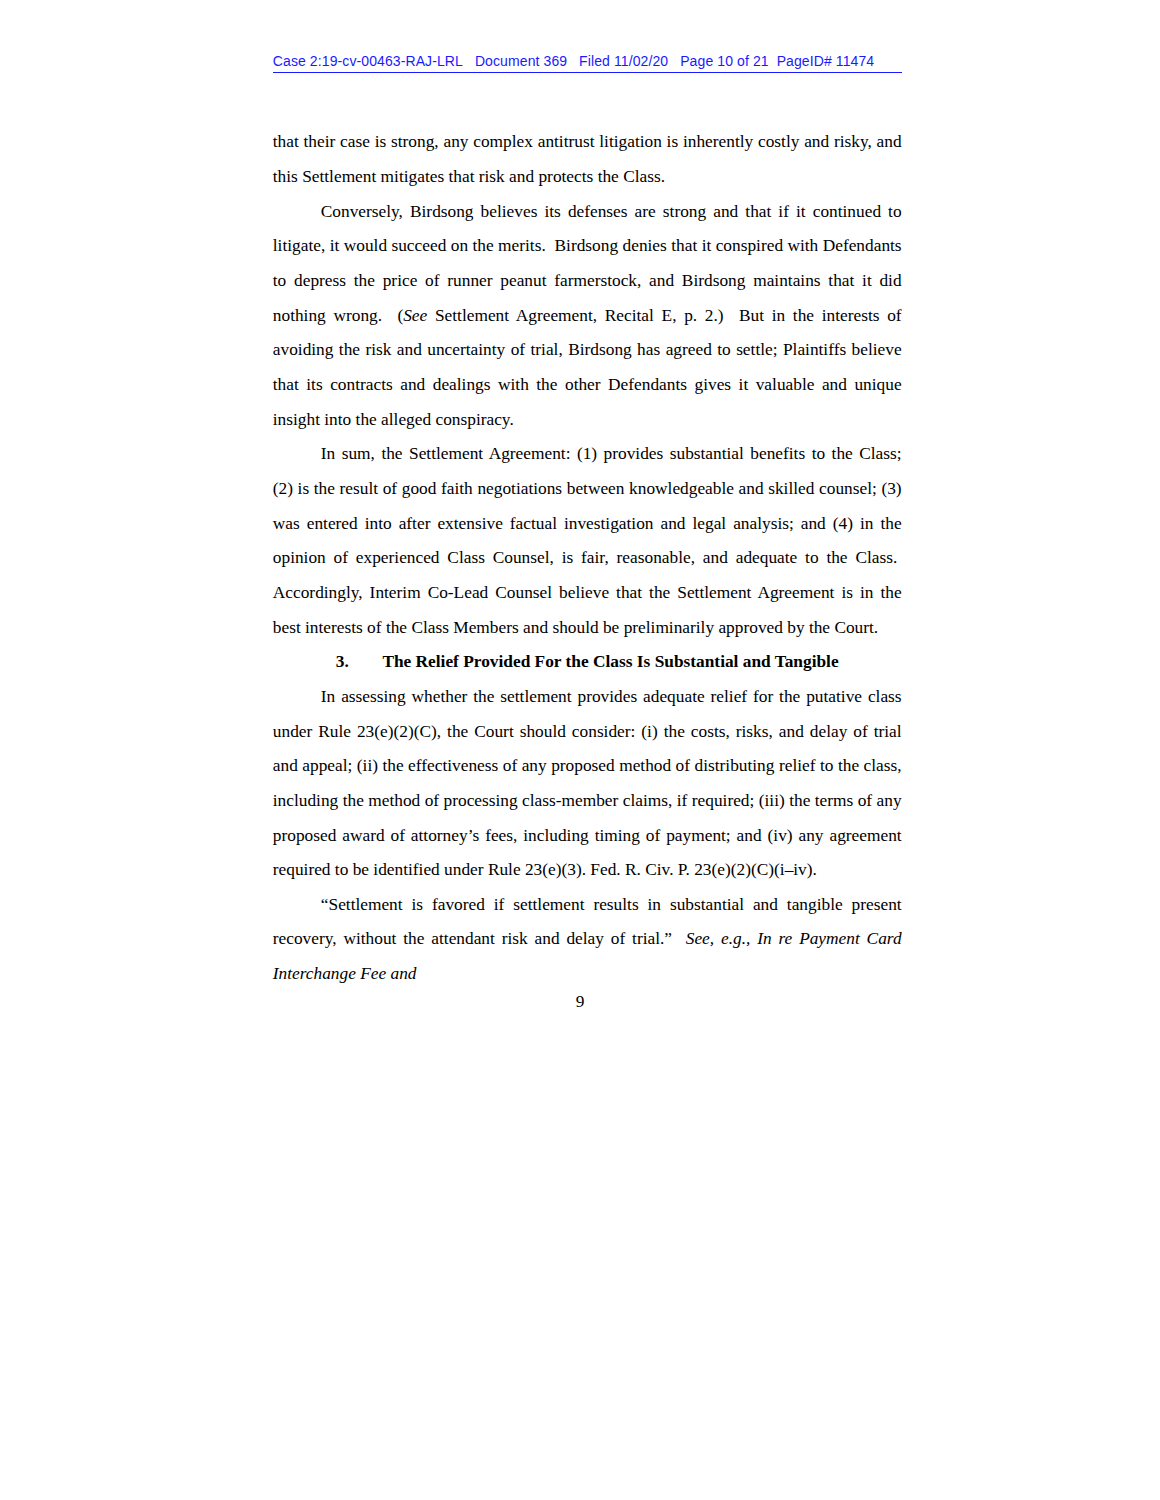Case 2:19-cv-00463-RAJ-LRL Document 369 Filed 11/02/20 Page 10 of 21 PageID# 11474
that their case is strong, any complex antitrust litigation is inherently costly and risky, and this Settlement mitigates that risk and protects the Class.
Conversely, Birdsong believes its defenses are strong and that if it continued to litigate, it would succeed on the merits. Birdsong denies that it conspired with Defendants to depress the price of runner peanut farmerstock, and Birdsong maintains that it did nothing wrong. (See Settlement Agreement, Recital E, p. 2.) But in the interests of avoiding the risk and uncertainty of trial, Birdsong has agreed to settle; Plaintiffs believe that its contracts and dealings with the other Defendants gives it valuable and unique insight into the alleged conspiracy.
In sum, the Settlement Agreement: (1) provides substantial benefits to the Class; (2) is the result of good faith negotiations between knowledgeable and skilled counsel; (3) was entered into after extensive factual investigation and legal analysis; and (4) in the opinion of experienced Class Counsel, is fair, reasonable, and adequate to the Class. Accordingly, Interim Co-Lead Counsel believe that the Settlement Agreement is in the best interests of the Class Members and should be preliminarily approved by the Court.
3. The Relief Provided For the Class Is Substantial and Tangible
In assessing whether the settlement provides adequate relief for the putative class under Rule 23(e)(2)(C), the Court should consider: (i) the costs, risks, and delay of trial and appeal; (ii) the effectiveness of any proposed method of distributing relief to the class, including the method of processing class-member claims, if required; (iii) the terms of any proposed award of attorney’s fees, including timing of payment; and (iv) any agreement required to be identified under Rule 23(e)(3). Fed. R. Civ. P. 23(e)(2)(C)(i–iv).
“Settlement is favored if settlement results in substantial and tangible present recovery, without the attendant risk and delay of trial.” See, e.g., In re Payment Card Interchange Fee and
9